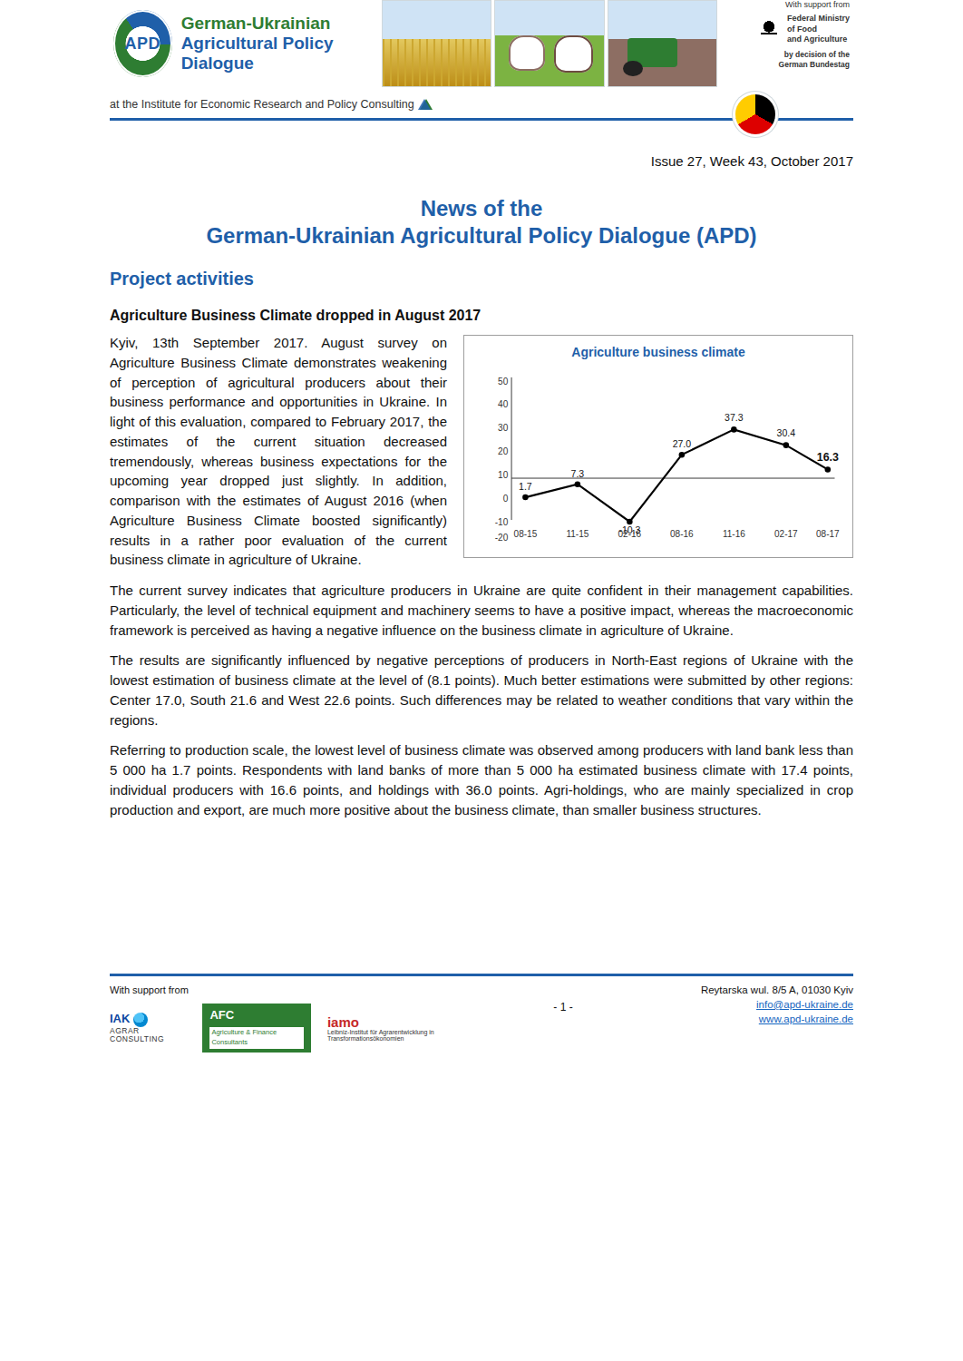German-Ukrainian
Agricultural Policy Dialogue
With support from
Federal Ministry
of Food
and Agriculture
by decision of the
German Bundestag
at the Institute for Economic Research and Policy Consulting
Issue 27, Week 43, October 2017
News of the
German-Ukrainian Agricultural Policy Dialogue (APD)
Project activities
Agriculture Business Climate dropped in August 2017
Agriculture business climate
50 40 30 20 10 0 -10 -20 08-15 11-15 02-16 08-16 11-16 02-17 08-17 1.7 7.3 -10.3 27.0 37.3 30.4 16.3
Kyiv, 13th September 2017. August survey on Agriculture Business Climate demonstrates weakening of perception of agricultural producers about their business performance and opportunities in Ukraine. In light of this evaluation, compared to February 2017, the estimates of the current situation decreased tremendously, whereas business expectations for the upcoming year dropped just slightly. In addition, comparison with the estimates of August 2016 (when Agriculture Business Climate boosted significantly) results in a rather poor evaluation of the current business climate in agriculture of Ukraine.
The current survey indicates that agriculture producers in Ukraine are quite confident in their management capabilities. Particularly, the level of technical equipment and machinery seems to have a positive impact, whereas the macroeconomic framework is perceived as having a negative influence on the business climate in agriculture of Ukraine.
The results are significantly influenced by negative perceptions of producers in North-East regions of Ukraine with the lowest estimation of business climate at the level of (8.1 points). Much better estimations were submitted by other regions: Center 17.0, South 21.6 and West 22.6 points. Such differences may be related to weather conditions that vary within the regions.
Referring to production scale, the lowest level of business climate was observed among producers with land bank less than 5 000 ha 1.7 points. Respondents with land banks of more than 5 000 ha estimated business climate with 17.4 points, individual producers with 16.6 points, and holdings with 36.0 points. Agri-holdings, who are mainly specialized in crop production and export, are much more positive about the business climate, than smaller business structures.
With support from
IAK AGRAR CONSULTING
AFCAgriculture & Finance Consultants
iamoLeibniz-Institut für Agrarentwicklung in Transformationsökonomien
- 1 -
Reytarska wul. 8/5 A, 01030 Kyiv
info@apd-ukraine.de
www.apd-ukraine.de